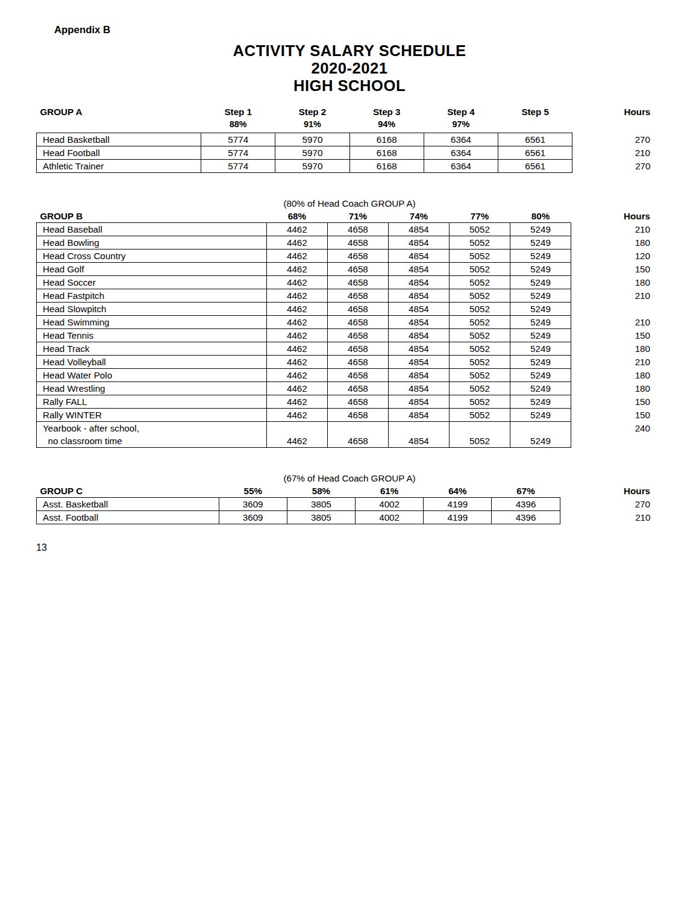Appendix B
ACTIVITY SALARY SCHEDULE
2020-2021
HIGH SCHOOL
| GROUP A | Step 1 | Step 2 | Step 3 | Step 4 | Step 5 | Hours |
| --- | --- | --- | --- | --- | --- | --- |
| | 88% | 91% | 94% | 97% | | |
| Head Basketball | 5774 | 5970 | 6168 | 6364 | 6561 | 270 |
| Head Football | 5774 | 5970 | 6168 | 6364 | 6561 | 210 |
| Athletic Trainer | 5774 | 5970 | 6168 | 6364 | 6561 | 270 |
(80% of Head Coach GROUP A)
| GROUP B | 68% | 71% | 74% | 77% | 80% | Hours |
| --- | --- | --- | --- | --- | --- | --- |
| Head Baseball | 4462 | 4658 | 4854 | 5052 | 5249 | 210 |
| Head Bowling | 4462 | 4658 | 4854 | 5052 | 5249 | 180 |
| Head Cross Country | 4462 | 4658 | 4854 | 5052 | 5249 | 120 |
| Head Golf | 4462 | 4658 | 4854 | 5052 | 5249 | 150 |
| Head Soccer | 4462 | 4658 | 4854 | 5052 | 5249 | 180 |
| Head Fastpitch | 4462 | 4658 | 4854 | 5052 | 5249 | 210 |
| Head Slowpitch | 4462 | 4658 | 4854 | 5052 | 5249 | |
| Head Swimming | 4462 | 4658 | 4854 | 5052 | 5249 | 210 |
| Head Tennis | 4462 | 4658 | 4854 | 5052 | 5249 | 150 |
| Head Track | 4462 | 4658 | 4854 | 5052 | 5249 | 180 |
| Head Volleyball | 4462 | 4658 | 4854 | 5052 | 5249 | 210 |
| Head Water Polo | 4462 | 4658 | 4854 | 5052 | 5249 | 180 |
| Head Wrestling | 4462 | 4658 | 4854 | 5052 | 5249 | 180 |
| Rally FALL | 4462 | 4658 | 4854 | 5052 | 5249 | 150 |
| Rally WINTER | 4462 | 4658 | 4854 | 5052 | 5249 | 150 |
| Yearbook - after school, | | | | | | 240 |
| no classroom time | 4462 | 4658 | 4854 | 5052 | 5249 | |
(67% of Head Coach GROUP A)
| GROUP C | 55% | 58% | 61% | 64% | 67% | Hours |
| --- | --- | --- | --- | --- | --- | --- |
| Asst. Basketball | 3609 | 3805 | 4002 | 4199 | 4396 | 270 |
| Asst. Football | 3609 | 3805 | 4002 | 4199 | 4396 | 210 |
13